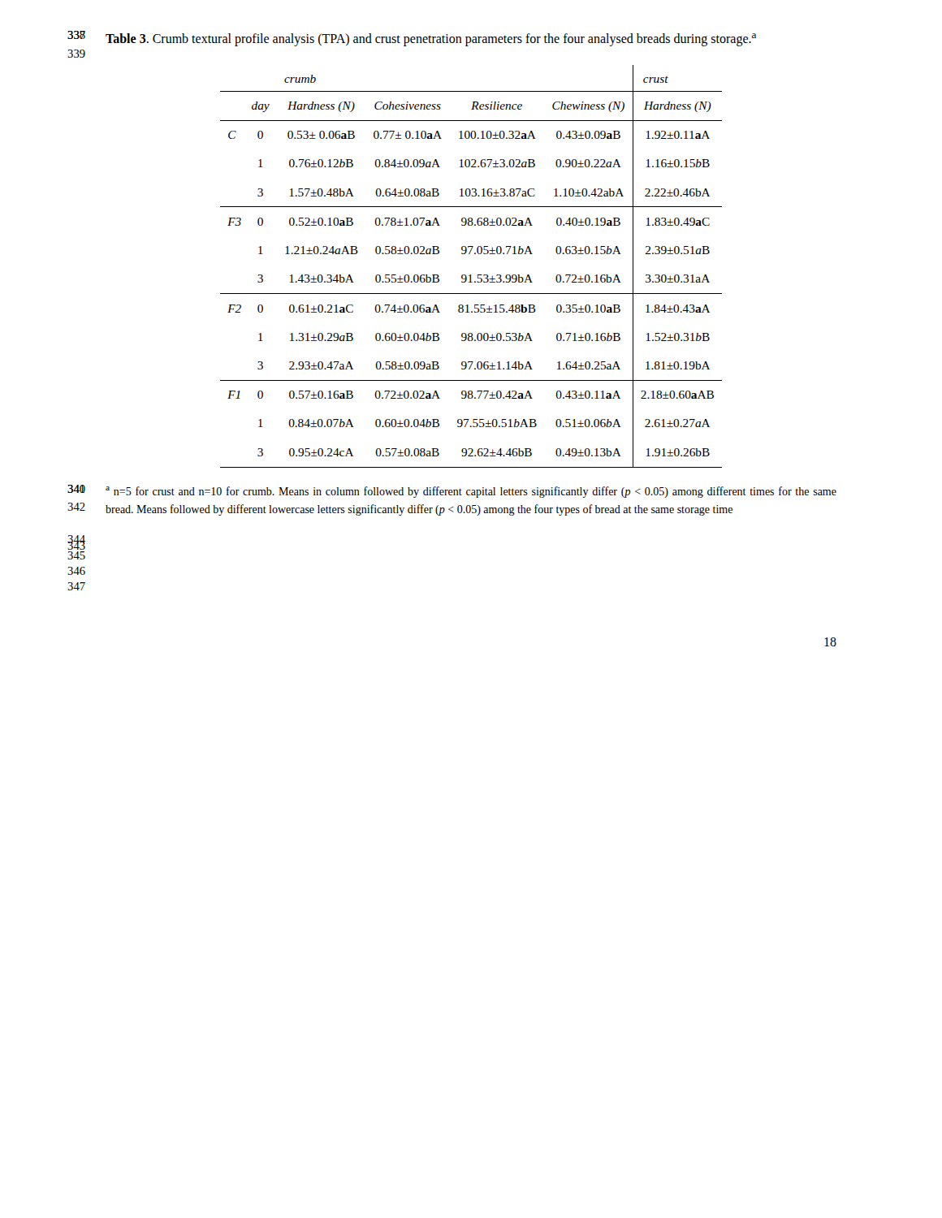337
338 Table 3. Crumb textural profile analysis (TPA) and crust penetration parameters for the four analysed breads 339 during storage.a
| | crumb | crust |
| --- | --- | --- |
| | day | Hardness (N) | Cohesiveness | Resilience | Chewiness (N) | Hardness (N) |
| C | 0 | 0.53± 0.06 a B | 0.77± 0.10 a A | 100.10±0.32 a A | 0.43±0.09 a B | 1.92±0.11 a A |
| | 1 | 0.76±0.12 b B | 0.84±0.09 a A | 102.67±3.02 a B | 0.90±0.22 a A | 1.16±0.15 b B |
| | 3 | 1.57±0.48bA | 0.64±0.08aB | 103.16±3.87aC | 1.10±0.42abA | 2.22±0.46bA |
| F3 | 0 | 0.52±0.10 a B | 0.78±1.07 a A | 98.68±0.02 a A | 0.40±0.19 a B | 1.83±0.49 a C |
| | 1 | 1.21±0.24 a AB | 0.58±0.02 a B | 97.05±0.71 b A | 0.63±0.15 b A | 2.39±0.51 a B |
| | 3 | 1.43±0.34bA | 0.55±0.06bB | 91.53±3.99bA | 0.72±0.16bA | 3.30±0.31aA |
| F2 | 0 | 0.61±0.21 a C | 0.74±0.06 a A | 81.55±15.48 b B | 0.35±0.10 a B | 1.84±0.43 a A |
| | 1 | 1.31±0.29 a B | 0.60±0.04 b B | 98.00±0.53 b A | 0.71±0.16 b B | 1.52±0.31 b B |
| | 3 | 2.93±0.47aA | 0.58±0.09aB | 97.06±1.14bA | 1.64±0.25aA | 1.81±0.19bA |
| F1 | 0 | 0.57±0.16 a B | 0.72±0.02 a A | 98.77±0.42 a A | 0.43±0.11 a A | 2.18±0.60 a AB |
| | 1 | 0.84±0.07 b A | 0.60±0.04 b B | 97.55±0.51 b AB | 0.51±0.06 b A | 2.61±0.27 a A |
| | 3 | 0.95±0.24cA | 0.57±0.08aB | 92.62±4.46bB | 0.49±0.13bA | 1.91±0.26bB |
340
341 a n=5 for crust and n=10 for crumb. Means in column followed by different capital letters significantly differ (p < 0.05) 342 among different times for the same bread. Means followed by different lowercase letters significantly differ (p < 0.05) 343 among the four types of bread at the same storage time
344
345
346
347
18